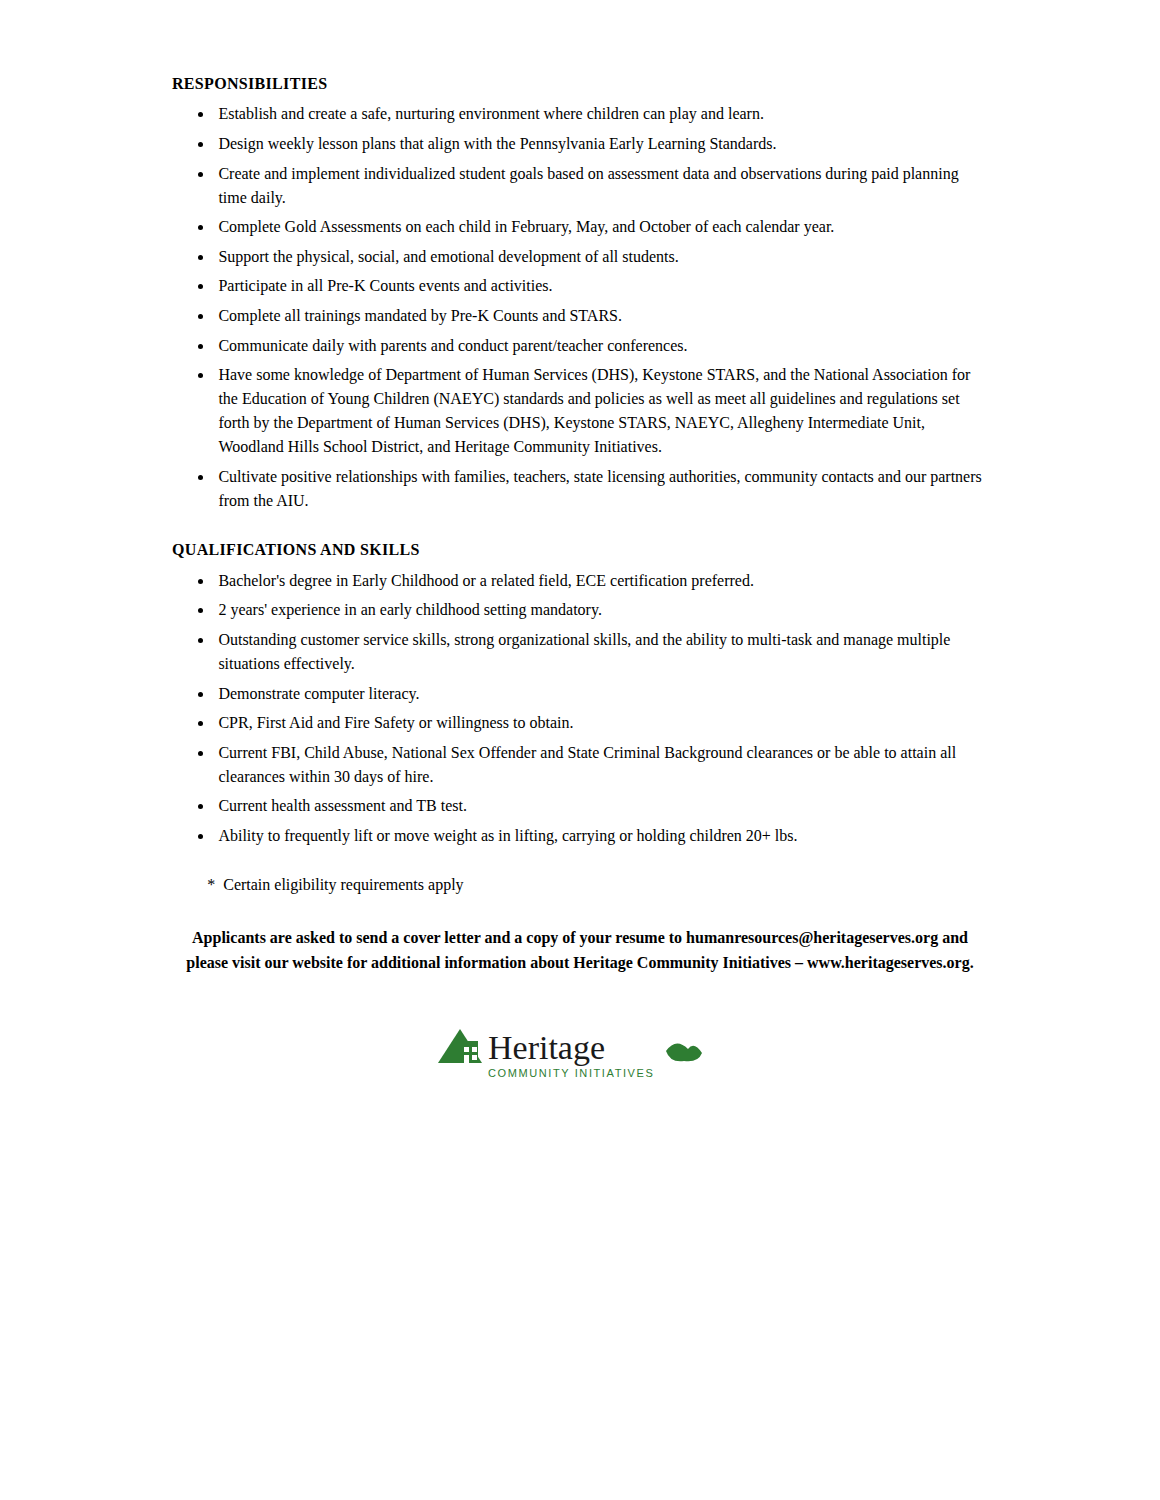RESPONSIBILITIES
Establish and create a safe, nurturing environment where children can play and learn.
Design weekly lesson plans that align with the Pennsylvania Early Learning Standards.
Create and implement individualized student goals based on assessment data and observations during paid planning time daily.
Complete Gold Assessments on each child in February, May, and October of each calendar year.
Support the physical, social, and emotional development of all students.
Participate in all Pre-K Counts events and activities.
Complete all trainings mandated by Pre-K Counts and STARS.
Communicate daily with parents and conduct parent/teacher conferences.
Have some knowledge of Department of Human Services (DHS), Keystone STARS, and the National Association for the Education of Young Children (NAEYC) standards and policies as well as meet all guidelines and regulations set forth by the Department of Human Services (DHS), Keystone STARS, NAEYC, Allegheny Intermediate Unit, Woodland Hills School District, and Heritage Community Initiatives.
Cultivate positive relationships with families, teachers, state licensing authorities, community contacts and our partners from the AIU.
QUALIFICATIONS AND SKILLS
Bachelor's degree in Early Childhood or a related field, ECE certification preferred.
2 years' experience in an early childhood setting mandatory.
Outstanding customer service skills, strong organizational skills, and the ability to multi-task and manage multiple situations effectively.
Demonstrate computer literacy.
CPR, First Aid and Fire Safety or willingness to obtain.
Current FBI, Child Abuse, National Sex Offender and State Criminal Background clearances or be able to attain all clearances within 30 days of hire.
Current health assessment and TB test.
Ability to frequently lift or move weight as in lifting, carrying or holding children 20+ lbs.
* Certain eligibility requirements apply
Applicants are asked to send a cover letter and a copy of your resume to humanresources@heritageserves.org and please visit our website for additional information about Heritage Community Initiatives – www.heritageserves.org.
Heritage COMMUNITY INITIATIVES